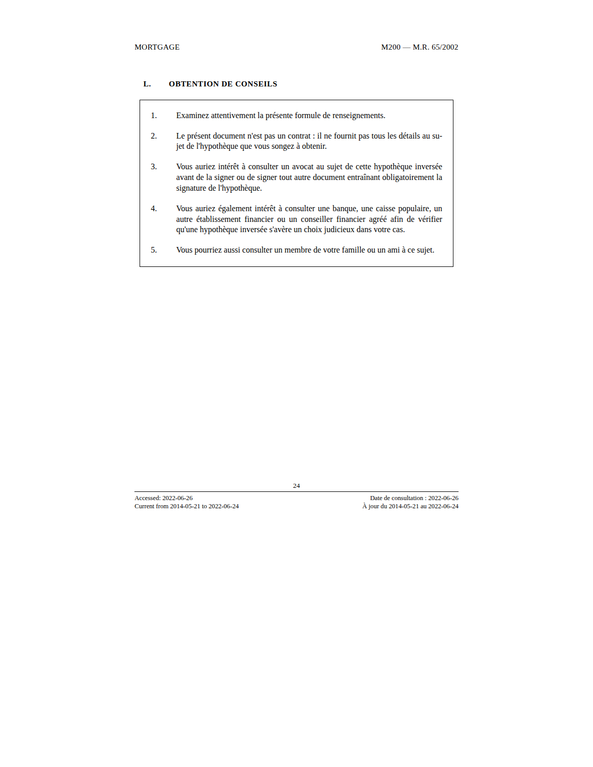Mortgage
M200 — M.R. 65/2002
L. Obtention de conseils
1. Examinez attentivement la présente formule de renseignements.
2. Le présent document n'est pas un contrat : il ne fournit pas tous les détails au sujet de l'hypothèque que vous songez à obtenir.
3. Vous auriez intérêt à consulter un avocat au sujet de cette hypothèque inversée avant de la signer ou de signer tout autre document entraînant obligatoirement la signature de l'hypothèque.
4. Vous auriez également intérêt à consulter une banque, une caisse populaire, un autre établissement financier ou un conseiller financier agréé afin de vérifier qu'une hypothèque inversée s'avère un choix judicieux dans votre cas.
5. Vous pourriez aussi consulter un membre de votre famille ou un ami à ce sujet.
24
Accessed: 2022-06-26
Current from 2014-05-21 to 2022-06-24
Date de consultation : 2022-06-26
À jour du 2014-05-21 au 2022-06-24